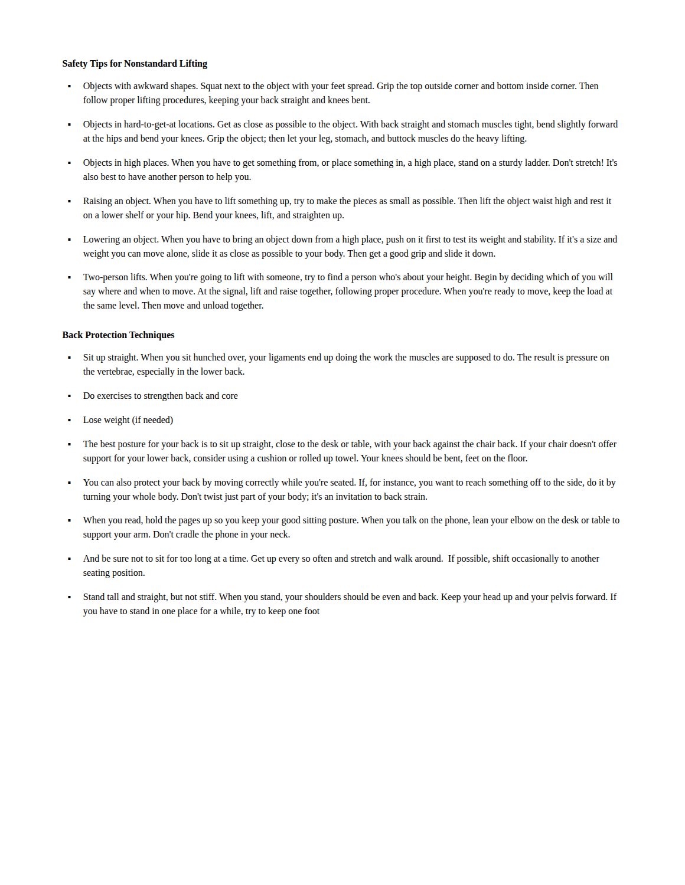Safety Tips for Nonstandard Lifting
Objects with awkward shapes. Squat next to the object with your feet spread. Grip the top outside corner and bottom inside corner. Then follow proper lifting procedures, keeping your back straight and knees bent.
Objects in hard-to-get-at locations. Get as close as possible to the object. With back straight and stomach muscles tight, bend slightly forward at the hips and bend your knees. Grip the object; then let your leg, stomach, and buttock muscles do the heavy lifting.
Objects in high places. When you have to get something from, or place something in, a high place, stand on a sturdy ladder. Don't stretch! It's also best to have another person to help you.
Raising an object. When you have to lift something up, try to make the pieces as small as possible. Then lift the object waist high and rest it on a lower shelf or your hip. Bend your knees, lift, and straighten up.
Lowering an object. When you have to bring an object down from a high place, push on it first to test its weight and stability. If it's a size and weight you can move alone, slide it as close as possible to your body. Then get a good grip and slide it down.
Two-person lifts. When you're going to lift with someone, try to find a person who's about your height. Begin by deciding which of you will say where and when to move. At the signal, lift and raise together, following proper procedure. When you're ready to move, keep the load at the same level. Then move and unload together.
Back Protection Techniques
Sit up straight. When you sit hunched over, your ligaments end up doing the work the muscles are supposed to do. The result is pressure on the vertebrae, especially in the lower back.
Do exercises to strengthen back and core
Lose weight (if needed)
The best posture for your back is to sit up straight, close to the desk or table, with your back against the chair back. If your chair doesn't offer support for your lower back, consider using a cushion or rolled up towel. Your knees should be bent, feet on the floor.
You can also protect your back by moving correctly while you're seated. If, for instance, you want to reach something off to the side, do it by turning your whole body. Don't twist just part of your body; it's an invitation to back strain.
When you read, hold the pages up so you keep your good sitting posture. When you talk on the phone, lean your elbow on the desk or table to support your arm. Don't cradle the phone in your neck.
And be sure not to sit for too long at a time. Get up every so often and stretch and walk around. If possible, shift occasionally to another seating position.
Stand tall and straight, but not stiff. When you stand, your shoulders should be even and back. Keep your head up and your pelvis forward. If you have to stand in one place for a while, try to keep one foot